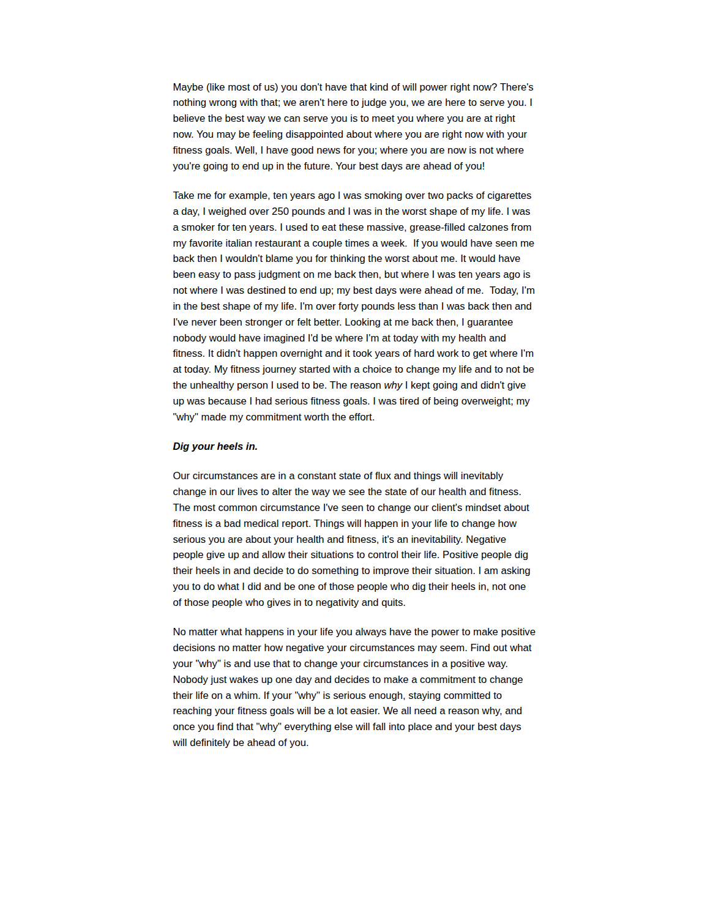Maybe (like most of us) you don't have that kind of will power right now? There's nothing wrong with that; we aren't here to judge you, we are here to serve you. I believe the best way we can serve you is to meet you where you are at right now. You may be feeling disappointed about where you are right now with your fitness goals. Well, I have good news for you; where you are now is not where you're going to end up in the future. Your best days are ahead of you!
Take me for example, ten years ago I was smoking over two packs of cigarettes a day, I weighed over 250 pounds and I was in the worst shape of my life. I was a smoker for ten years. I used to eat these massive, grease-filled calzones from my favorite italian restaurant a couple times a week. If you would have seen me back then I wouldn't blame you for thinking the worst about me. It would have been easy to pass judgment on me back then, but where I was ten years ago is not where I was destined to end up; my best days were ahead of me. Today, I'm in the best shape of my life. I'm over forty pounds less than I was back then and I've never been stronger or felt better. Looking at me back then, I guarantee nobody would have imagined I'd be where I'm at today with my health and fitness. It didn't happen overnight and it took years of hard work to get where I'm at today. My fitness journey started with a choice to change my life and to not be the unhealthy person I used to be. The reason why I kept going and didn't give up was because I had serious fitness goals. I was tired of being overweight; my "why" made my commitment worth the effort.
Dig your heels in.
Our circumstances are in a constant state of flux and things will inevitably change in our lives to alter the way we see the state of our health and fitness. The most common circumstance I've seen to change our client's mindset about fitness is a bad medical report. Things will happen in your life to change how serious you are about your health and fitness, it's an inevitability. Negative people give up and allow their situations to control their life. Positive people dig their heels in and decide to do something to improve their situation. I am asking you to do what I did and be one of those people who dig their heels in, not one of those people who gives in to negativity and quits.
No matter what happens in your life you always have the power to make positive decisions no matter how negative your circumstances may seem. Find out what your "why" is and use that to change your circumstances in a positive way. Nobody just wakes up one day and decides to make a commitment to change their life on a whim. If your "why" is serious enough, staying committed to reaching your fitness goals will be a lot easier. We all need a reason why, and once you find that "why" everything else will fall into place and your best days will definitely be ahead of you.